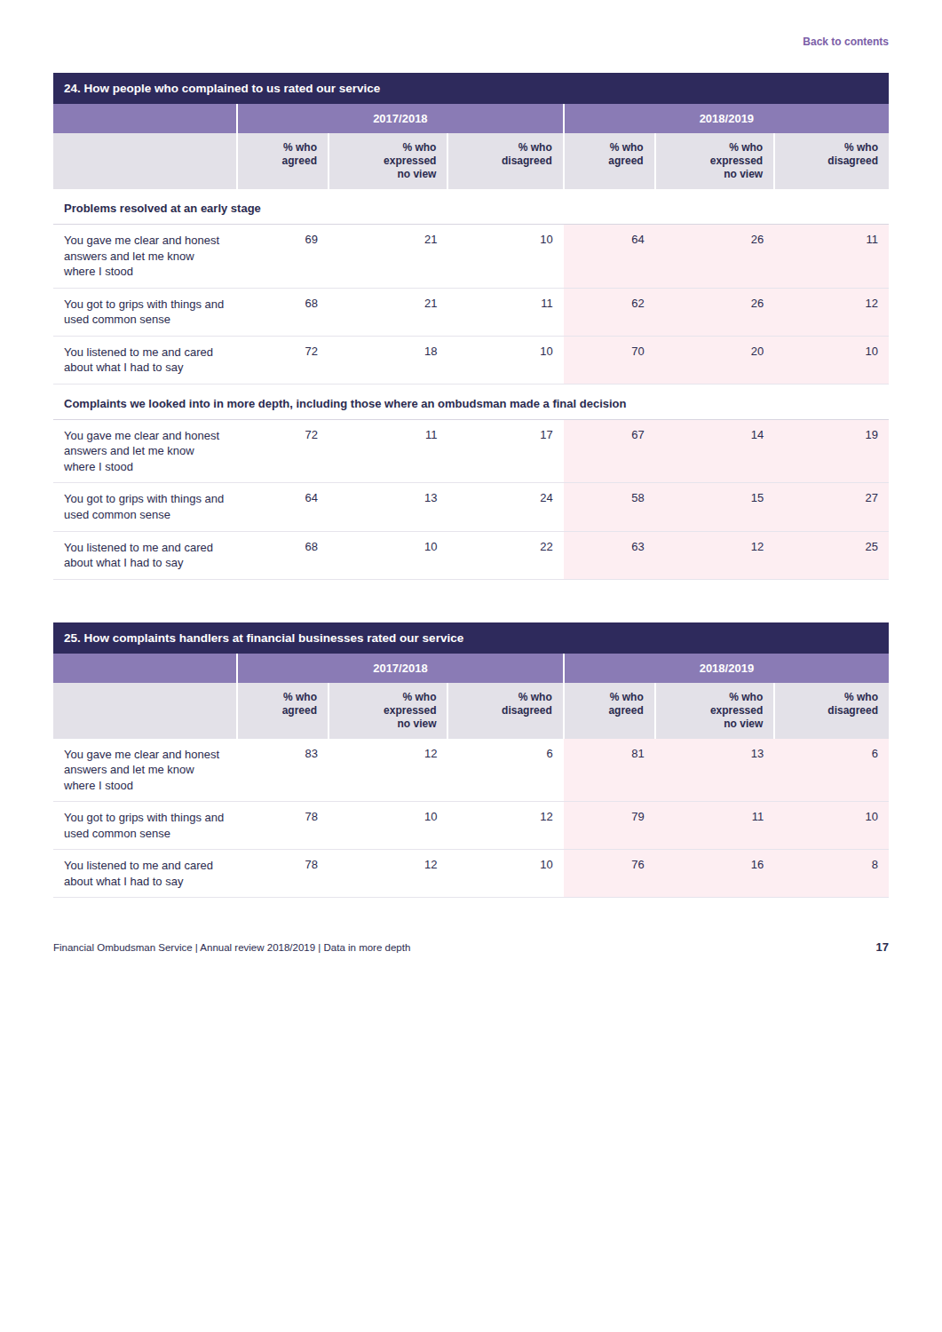Back to contents
24. How people who complained to us rated our service
| | 2017/2018 | 2018/2019 |
| --- | --- | --- |
| | % who agreed | % who expressed no view | % who disagreed | % who agreed | % who expressed no view | % who disagreed |
| Problems resolved at an early stage |
| You gave me clear and honest answers and let me know where I stood | 69 | 21 | 10 | 64 | 26 | 11 |
| You got to grips with things and used common sense | 68 | 21 | 11 | 62 | 26 | 12 |
| You listened to me and cared about what I had to say | 72 | 18 | 10 | 70 | 20 | 10 |
| Complaints we looked into in more depth, including those where an ombudsman made a final decision |
| You gave me clear and honest answers and let me know where I stood | 72 | 11 | 17 | 67 | 14 | 19 |
| You got to grips with things and used common sense | 64 | 13 | 24 | 58 | 15 | 27 |
| You listened to me and cared about what I had to say | 68 | 10 | 22 | 63 | 12 | 25 |
25. How complaints handlers at financial businesses rated our service
| | 2017/2018 | 2018/2019 |
| --- | --- | --- |
| | % who agreed | % who expressed no view | % who disagreed | % who agreed | % who expressed no view | % who disagreed |
| You gave me clear and honest answers and let me know where I stood | 83 | 12 | 6 | 81 | 13 | 6 |
| You got to grips with things and used common sense | 78 | 10 | 12 | 79 | 11 | 10 |
| You listened to me and cared about what I had to say | 78 | 12 | 10 | 76 | 16 | 8 |
Financial Ombudsman Service | Annual review 2018/2019 | Data in more depth 17